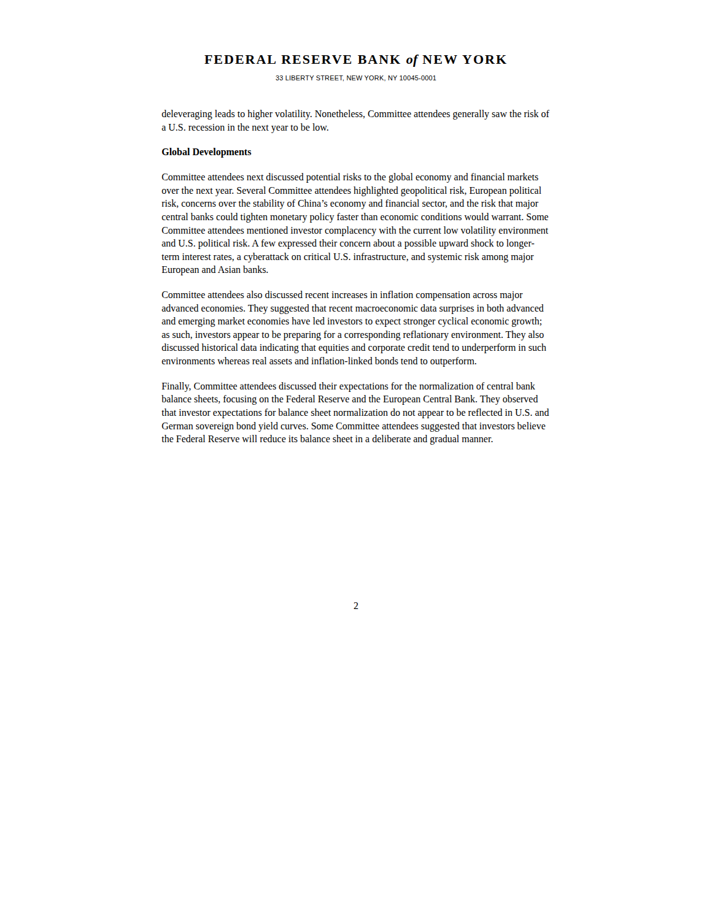FEDERAL RESERVE BANK of NEW YORK
33 LIBERTY STREET, NEW YORK, NY 10045-0001
deleveraging leads to higher volatility. Nonetheless, Committee attendees generally saw the risk of a U.S. recession in the next year to be low.
Global Developments
Committee attendees next discussed potential risks to the global economy and financial markets over the next year. Several Committee attendees highlighted geopolitical risk, European political risk, concerns over the stability of China’s economy and financial sector, and the risk that major central banks could tighten monetary policy faster than economic conditions would warrant. Some Committee attendees mentioned investor complacency with the current low volatility environment and U.S. political risk. A few expressed their concern about a possible upward shock to longer-term interest rates, a cyberattack on critical U.S. infrastructure, and systemic risk among major European and Asian banks.
Committee attendees also discussed recent increases in inflation compensation across major advanced economies. They suggested that recent macroeconomic data surprises in both advanced and emerging market economies have led investors to expect stronger cyclical economic growth; as such, investors appear to be preparing for a corresponding reflationary environment. They also discussed historical data indicating that equities and corporate credit tend to underperform in such environments whereas real assets and inflation-linked bonds tend to outperform.
Finally, Committee attendees discussed their expectations for the normalization of central bank balance sheets, focusing on the Federal Reserve and the European Central Bank. They observed that investor expectations for balance sheet normalization do not appear to be reflected in U.S. and German sovereign bond yield curves. Some Committee attendees suggested that investors believe the Federal Reserve will reduce its balance sheet in a deliberate and gradual manner.
2